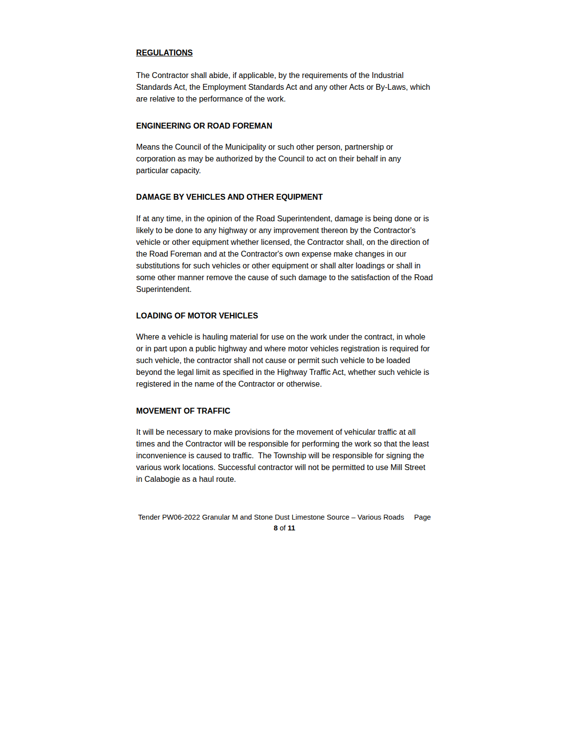REGULATIONS
The Contractor shall abide, if applicable, by the requirements of the Industrial Standards Act, the Employment Standards Act and any other Acts or By-Laws, which are relative to the performance of the work.
ENGINEERING OR ROAD FOREMAN
Means the Council of the Municipality or such other person, partnership or corporation as may be authorized by the Council to act on their behalf in any particular capacity.
DAMAGE BY VEHICLES AND OTHER EQUIPMENT
If at any time, in the opinion of the Road Superintendent, damage is being done or is likely to be done to any highway or any improvement thereon by the Contractor's vehicle or other equipment whether licensed, the Contractor shall, on the direction of the Road Foreman and at the Contractor's own expense make changes in our substitutions for such vehicles or other equipment or shall alter loadings or shall in some other manner remove the cause of such damage to the satisfaction of the Road Superintendent.
LOADING OF MOTOR VEHICLES
Where a vehicle is hauling material for use on the work under the contract, in whole or in part upon a public highway and where motor vehicles registration is required for such vehicle, the contractor shall not cause or permit such vehicle to be loaded beyond the legal limit as specified in the Highway Traffic Act, whether such vehicle is registered in the name of the Contractor or otherwise.
MOVEMENT OF TRAFFIC
It will be necessary to make provisions for the movement of vehicular traffic at all times and the Contractor will be responsible for performing the work so that the least inconvenience is caused to traffic. The Township will be responsible for signing the various work locations. Successful contractor will not be permitted to use Mill Street in Calabogie as a haul route.
Tender PW06-2022 Granular M and Stone Dust Limestone Source – Various Roads Page 8 of 11